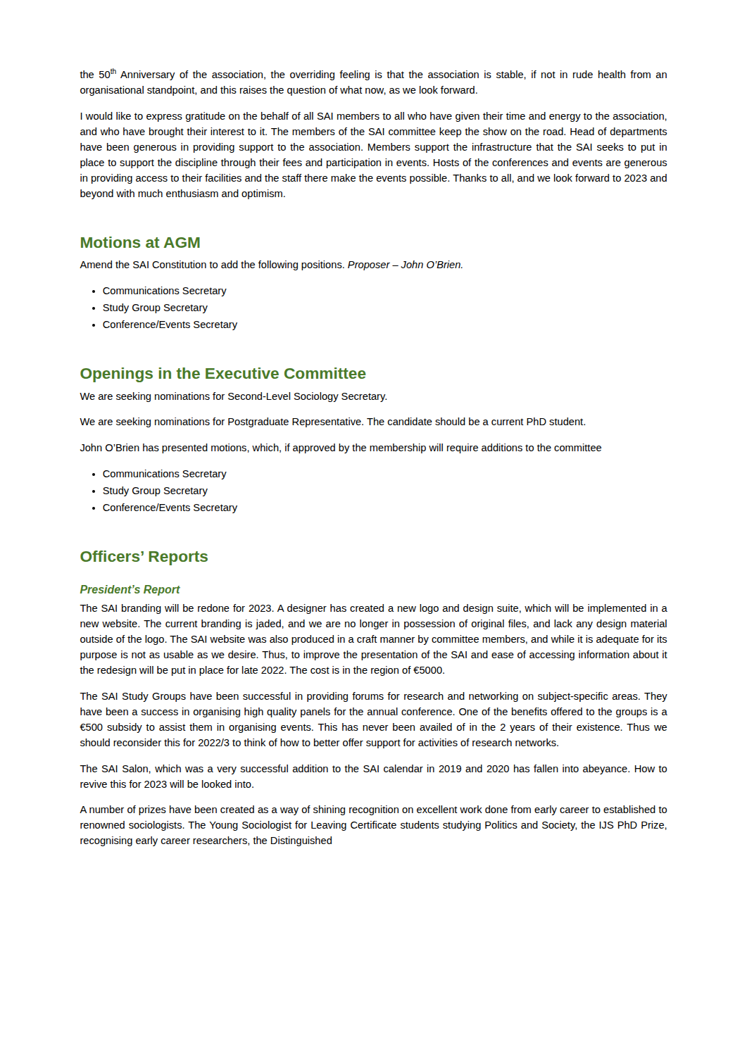the 50th Anniversary of the association, the overriding feeling is that the association is stable, if not in rude health from an organisational standpoint, and this raises the question of what now, as we look forward.
I would like to express gratitude on the behalf of all SAI members to all who have given their time and energy to the association, and who have brought their interest to it. The members of the SAI committee keep the show on the road. Head of departments have been generous in providing support to the association. Members support the infrastructure that the SAI seeks to put in place to support the discipline through their fees and participation in events. Hosts of the conferences and events are generous in providing access to their facilities and the staff there make the events possible. Thanks to all, and we look forward to 2023 and beyond with much enthusiasm and optimism.
Motions at AGM
Amend the SAI Constitution to add the following positions. Proposer – John O’Brien.
Communications Secretary
Study Group Secretary
Conference/Events Secretary
Openings in the Executive Committee
We are seeking nominations for Second-Level Sociology Secretary.
We are seeking nominations for Postgraduate Representative. The candidate should be a current PhD student.
John O’Brien has presented motions, which, if approved by the membership will require additions to the committee
Communications Secretary
Study Group Secretary
Conference/Events Secretary
Officers’ Reports
President’s Report
The SAI branding will be redone for 2023. A designer has created a new logo and design suite, which will be implemented in a new website. The current branding is jaded, and we are no longer in possession of original files, and lack any design material outside of the logo. The SAI website was also produced in a craft manner by committee members, and while it is adequate for its purpose is not as usable as we desire. Thus, to improve the presentation of the SAI and ease of accessing information about it the redesign will be put in place for late 2022. The cost is in the region of €5000.
The SAI Study Groups have been successful in providing forums for research and networking on subject-specific areas. They have been a success in organising high quality panels for the annual conference. One of the benefits offered to the groups is a €500 subsidy to assist them in organising events. This has never been availed of in the 2 years of their existence. Thus we should reconsider this for 2022/3 to think of how to better offer support for activities of research networks.
The SAI Salon, which was a very successful addition to the SAI calendar in 2019 and 2020 has fallen into abeyance. How to revive this for 2023 will be looked into.
A number of prizes have been created as a way of shining recognition on excellent work done from early career to established to renowned sociologists. The Young Sociologist for Leaving Certificate students studying Politics and Society, the IJS PhD Prize, recognising early career researchers, the Distinguished